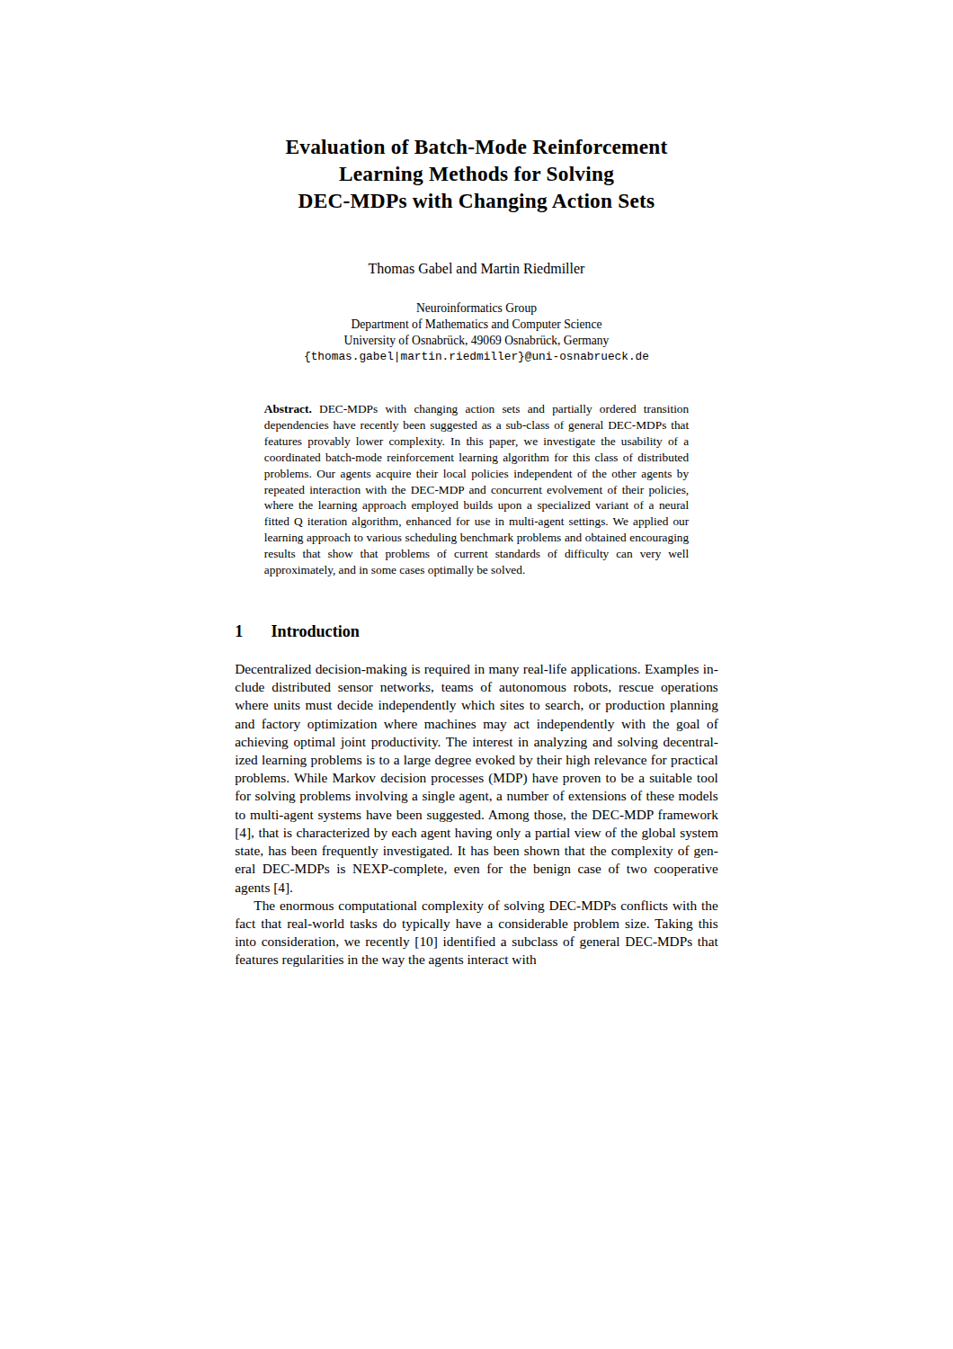Evaluation of Batch-Mode Reinforcement
Learning Methods for Solving
DEC-MDPs with Changing Action Sets
Thomas Gabel and Martin Riedmiller
Neuroinformatics Group
Department of Mathematics and Computer Science
University of Osnabrück, 49069 Osnabrück, Germany
{thomas.gabel|martin.riedmiller}@uni-osnabrueck.de
Abstract. DEC-MDPs with changing action sets and partially ordered transition dependencies have recently been suggested as a sub-class of general DEC-MDPs that features provably lower complexity. In this paper, we investigate the usability of a coordinated batch-mode reinforcement learning algorithm for this class of distributed problems. Our agents acquire their local policies independent of the other agents by repeated interaction with the DEC-MDP and concurrent evolvement of their policies, where the learning approach employed builds upon a specialized variant of a neural fitted Q iteration algorithm, enhanced for use in multi-agent settings. We applied our learning approach to various scheduling benchmark problems and obtained encouraging results that show that problems of current standards of difficulty can very well approximately, and in some cases optimally be solved.
1 Introduction
Decentralized decision-making is required in many real-life applications. Examples include distributed sensor networks, teams of autonomous robots, rescue operations where units must decide independently which sites to search, or production planning and factory optimization where machines may act independently with the goal of achieving optimal joint productivity. The interest in analyzing and solving decentralized learning problems is to a large degree evoked by their high relevance for practical problems. While Markov decision processes (MDP) have proven to be a suitable tool for solving problems involving a single agent, a number of extensions of these models to multi-agent systems have been suggested. Among those, the DEC-MDP framework [4], that is characterized by each agent having only a partial view of the global system state, has been frequently investigated. It has been shown that the complexity of general DEC-MDPs is NEXP-complete, even for the benign case of two cooperative agents [4].
The enormous computational complexity of solving DEC-MDPs conflicts with the fact that real-world tasks do typically have a considerable problem size. Taking this into consideration, we recently [10] identified a subclass of general DEC-MDPs that features regularities in the way the agents interact with